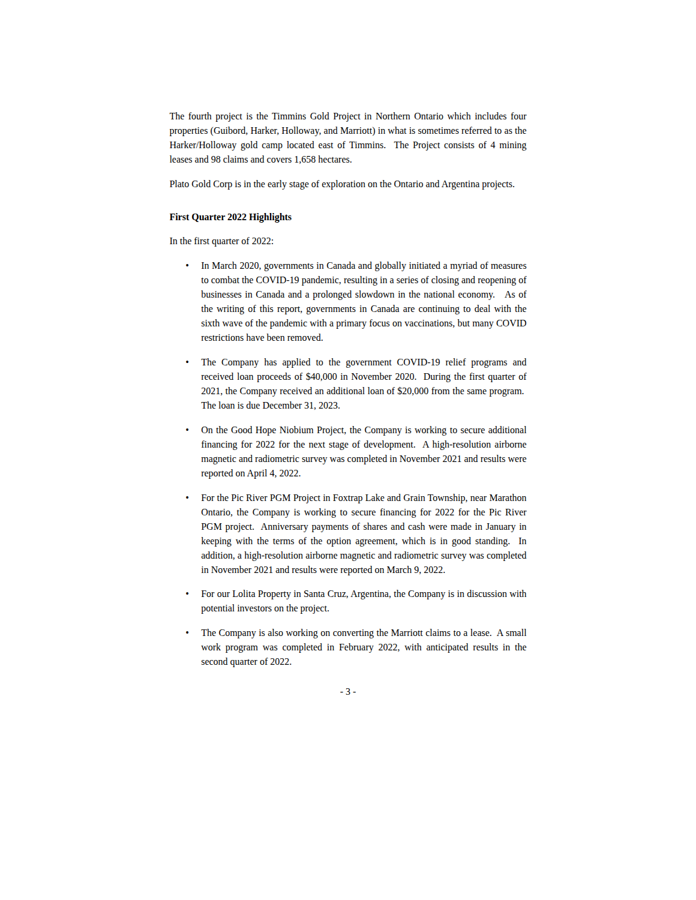The fourth project is the Timmins Gold Project in Northern Ontario which includes four properties (Guibord, Harker, Holloway, and Marriott) in what is sometimes referred to as the Harker/Holloway gold camp located east of Timmins. The Project consists of 4 mining leases and 98 claims and covers 1,658 hectares.
Plato Gold Corp is in the early stage of exploration on the Ontario and Argentina projects.
First Quarter 2022 Highlights
In the first quarter of 2022:
In March 2020, governments in Canada and globally initiated a myriad of measures to combat the COVID-19 pandemic, resulting in a series of closing and reopening of businesses in Canada and a prolonged slowdown in the national economy. As of the writing of this report, governments in Canada are continuing to deal with the sixth wave of the pandemic with a primary focus on vaccinations, but many COVID restrictions have been removed.
The Company has applied to the government COVID-19 relief programs and received loan proceeds of $40,000 in November 2020. During the first quarter of 2021, the Company received an additional loan of $20,000 from the same program. The loan is due December 31, 2023.
On the Good Hope Niobium Project, the Company is working to secure additional financing for 2022 for the next stage of development. A high-resolution airborne magnetic and radiometric survey was completed in November 2021 and results were reported on April 4, 2022.
For the Pic River PGM Project in Foxtrap Lake and Grain Township, near Marathon Ontario, the Company is working to secure financing for 2022 for the Pic River PGM project. Anniversary payments of shares and cash were made in January in keeping with the terms of the option agreement, which is in good standing. In addition, a high-resolution airborne magnetic and radiometric survey was completed in November 2021 and results were reported on March 9, 2022.
For our Lolita Property in Santa Cruz, Argentina, the Company is in discussion with potential investors on the project.
The Company is also working on converting the Marriott claims to a lease. A small work program was completed in February 2022, with anticipated results in the second quarter of 2022.
- 3 -